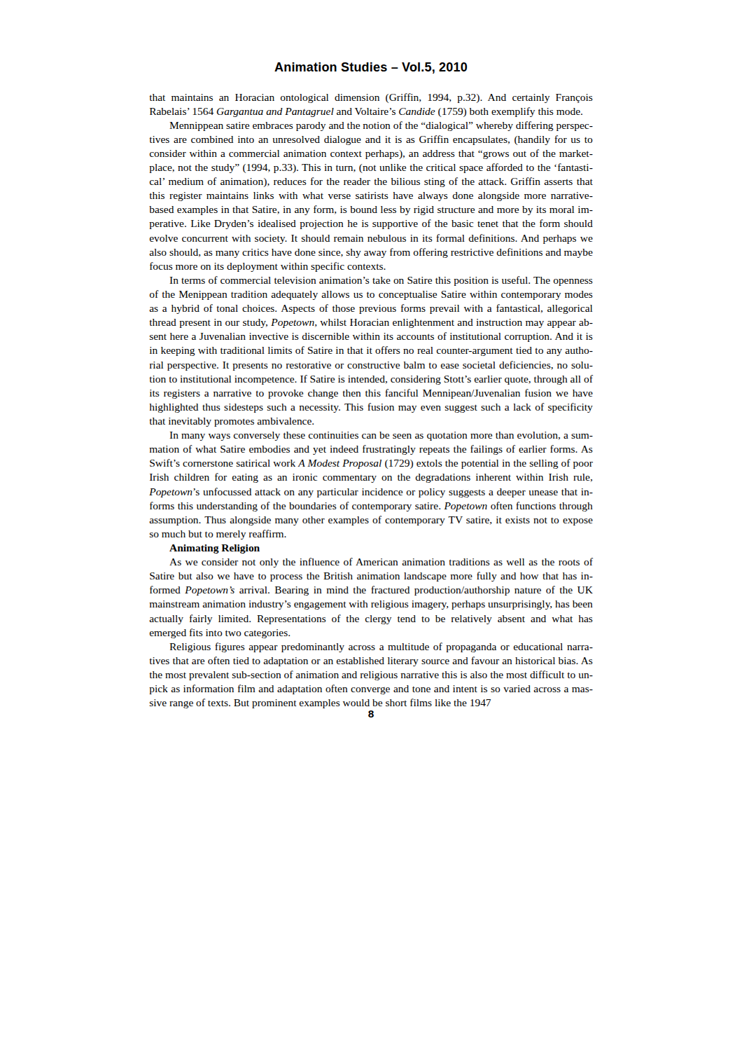Animation Studies – Vol.5, 2010
that maintains an Horacian ontological dimension (Griffin, 1994, p.32). And certainly François Rabelais’ 1564 Gargantua and Pantagruel and Voltaire’s Candide (1759) both exemplify this mode.
Mennippean satire embraces parody and the notion of the “dialogical” whereby differing perspectives are combined into an unresolved dialogue and it is as Griffin encapsulates, (handily for us to consider within a commercial animation context perhaps), an address that “grows out of the marketplace, not the study” (1994, p.33). This in turn, (not unlike the critical space afforded to the ‘fantastical’ medium of animation), reduces for the reader the bilious sting of the attack. Griffin asserts that this register maintains links with what verse satirists have always done alongside more narrative-based examples in that Satire, in any form, is bound less by rigid structure and more by its moral imperative. Like Dryden’s idealised projection he is supportive of the basic tenet that the form should evolve concurrent with society. It should remain nebulous in its formal definitions. And perhaps we also should, as many critics have done since, shy away from offering restrictive definitions and maybe focus more on its deployment within specific contexts.
In terms of commercial television animation’s take on Satire this position is useful. The openness of the Menippean tradition adequately allows us to conceptualise Satire within contemporary modes as a hybrid of tonal choices. Aspects of those previous forms prevail with a fantastical, allegorical thread present in our study, Popetown, whilst Horacian enlightenment and instruction may appear absent here a Juvenalian invective is discernible within its accounts of institutional corruption. And it is in keeping with traditional limits of Satire in that it offers no real counter-argument tied to any authorial perspective. It presents no restorative or constructive balm to ease societal deficiencies, no solution to institutional incompetence. If Satire is intended, considering Stott’s earlier quote, through all of its registers a narrative to provoke change then this fanciful Mennipean/Juvenalian fusion we have highlighted thus sidesteps such a necessity. This fusion may even suggest such a lack of specificity that inevitably promotes ambivalence.
In many ways conversely these continuities can be seen as quotation more than evolution, a summation of what Satire embodies and yet indeed frustratingly repeats the failings of earlier forms. As Swift’s cornerstone satirical work A Modest Proposal (1729) extols the potential in the selling of poor Irish children for eating as an ironic commentary on the degradations inherent within Irish rule, Popetown’s unfocussed attack on any particular incidence or policy suggests a deeper unease that informs this understanding of the boundaries of contemporary satire. Popetown often functions through assumption. Thus alongside many other examples of contemporary TV satire, it exists not to expose so much but to merely reaffirm.
Animating Religion
As we consider not only the influence of American animation traditions as well as the roots of Satire but also we have to process the British animation landscape more fully and how that has informed Popetown’s arrival. Bearing in mind the fractured production/authorship nature of the UK mainstream animation industry’s engagement with religious imagery, perhaps unsurprisingly, has been actually fairly limited. Representations of the clergy tend to be relatively absent and what has emerged fits into two categories.
Religious figures appear predominantly across a multitude of propaganda or educational narratives that are often tied to adaptation or an established literary source and favour an historical bias. As the most prevalent sub-section of animation and religious narrative this is also the most difficult to unpick as information film and adaptation often converge and tone and intent is so varied across a massive range of texts. But prominent examples would be short films like the 1947
8